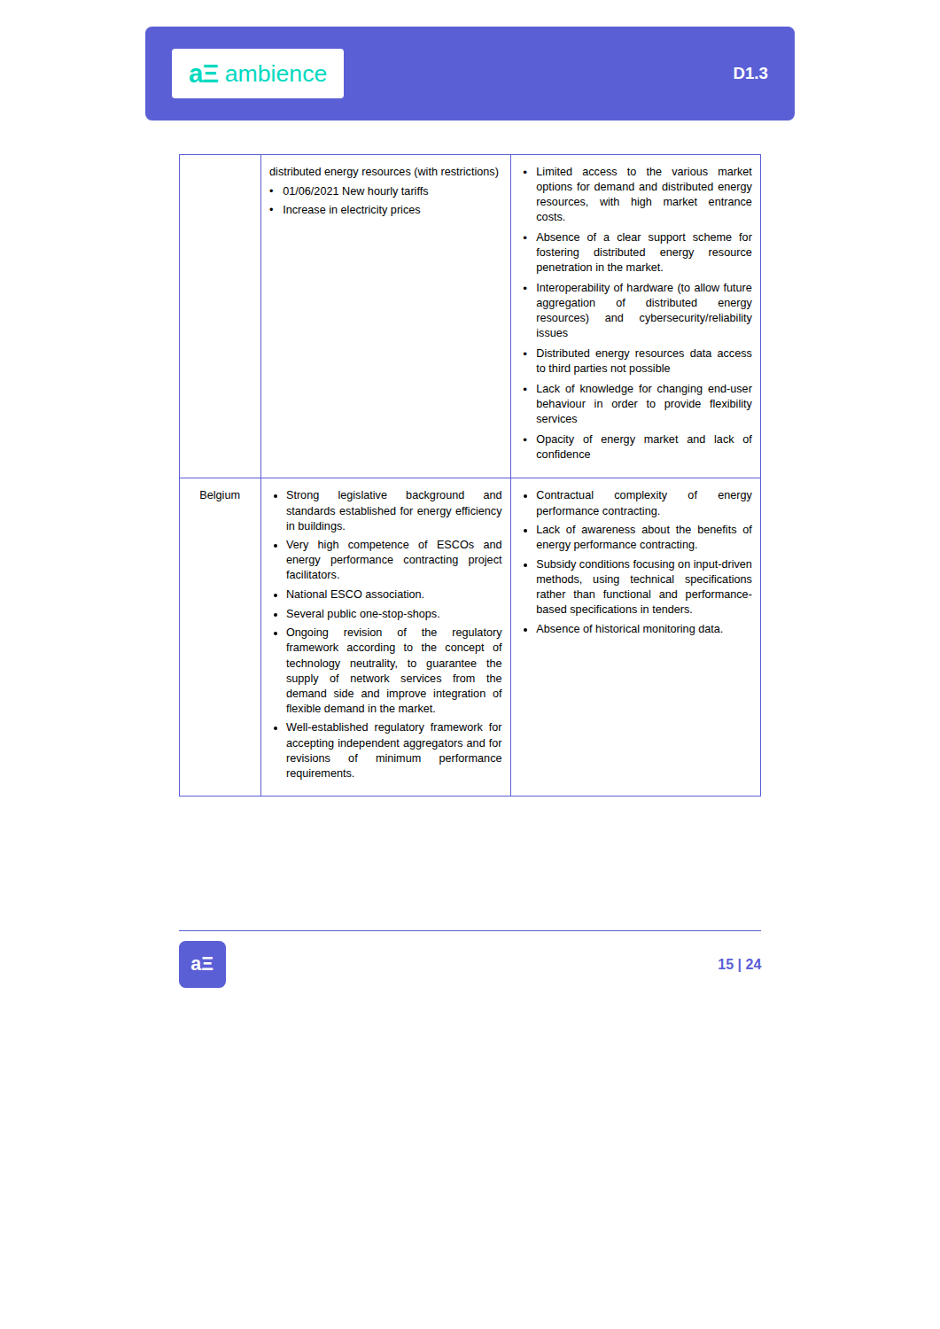aΞ ambience
D1.3
| | distributed energy resources (with restrictions) 01/06/2021 New hourly tariffs Increase in electricity prices | Limited access to the various market options for demand and distributed energy resources, with high market entrance costs. Absence of a clear support scheme for fostering distributed energy resource penetration in the market. Interoperability of hardware (to allow future aggregation of distributed energy resources) and cybersecurity/reliability issues Distributed energy resources data access to third parties not possible Lack of knowledge for changing end-user behaviour in order to provide flexibility services Opacity of energy market and lack of confidence |
| Belgium | Strong legislative background and standards established for energy efficiency in buildings. Very high competence of ESCOs and energy performance contracting project facilitators. National ESCO association. Several public one-stop-shops. Ongoing revision of the regulatory framework according to the concept of technology neutrality, to guarantee the supply of network services from the demand side and improve integration of flexible demand in the market. Well-established regulatory framework for accepting independent aggregators and for revisions of minimum performance requirements. | Contractual complexity of energy performance contracting. Lack of awareness about the benefits of energy performance contracting. Subsidy conditions focusing on input-driven methods, using technical specifications rather than functional and performance-based specifications in tenders. Absence of historical monitoring data. |
aΞ
15 | 24